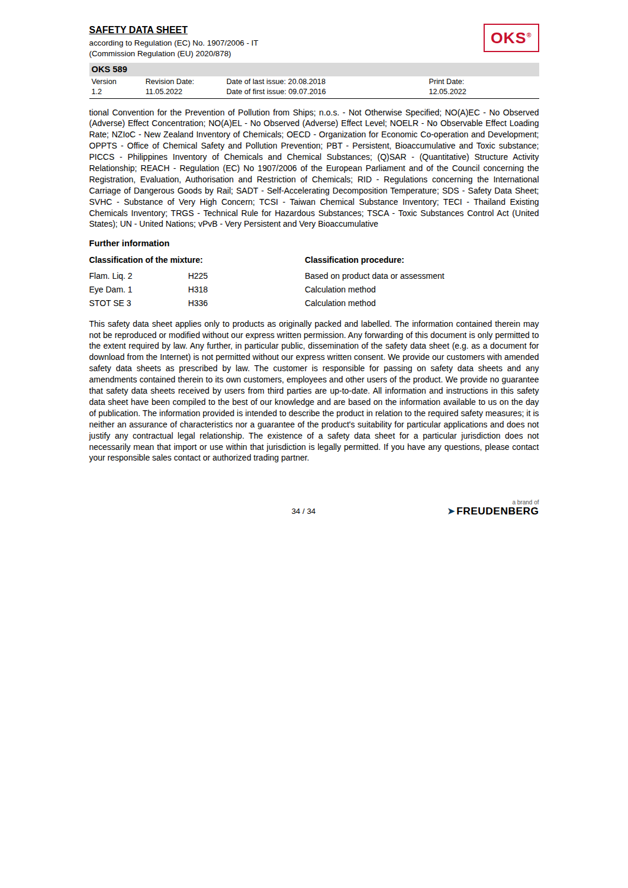SAFETY DATA SHEET
according to Regulation (EC) No. 1907/2006 - IT
(Commission Regulation (EU) 2020/878)
OKS®
OKS 589
| Version 1.2 | Revision Date: 11.05.2022 | Date of last issue: 20.08.2018 Date of first issue: 09.07.2016 | Print Date: 12.05.2022 |
tional Convention for the Prevention of Pollution from Ships; n.o.s. - Not Otherwise Specified; NO(A)EC - No Observed (Adverse) Effect Concentration; NO(A)EL - No Observed (Adverse) Effect Level; NOELR - No Observable Effect Loading Rate; NZIoC - New Zealand Inventory of Chemicals; OECD - Organization for Economic Co-operation and Development; OPPTS - Office of Chemical Safety and Pollution Prevention; PBT - Persistent, Bioaccumulative and Toxic substance; PICCS - Philippines Inventory of Chemicals and Chemical Substances; (Q)SAR - (Quantitative) Structure Activity Relationship; REACH - Regulation (EC) No 1907/2006 of the European Parliament and of the Council concerning the Registration, Evaluation, Authorisation and Restriction of Chemicals; RID - Regulations concerning the International Carriage of Dangerous Goods by Rail; SADT - Self-Accelerating Decomposition Temperature; SDS - Safety Data Sheet; SVHC - Substance of Very High Concern; TCSI - Taiwan Chemical Substance Inventory; TECI - Thailand Existing Chemicals Inventory; TRGS - Technical Rule for Hazardous Substances; TSCA - Toxic Substances Control Act (United States); UN - United Nations; vPvB - Very Persistent and Very Bioaccumulative
Further information
| Classification of the mixture: | Classification procedure: |
| --- | --- |
| Flam. Liq. 2 | H225 | Based on product data or assessment |
| Eye Dam. 1 | H318 | Calculation method |
| STOT SE 3 | H336 | Calculation method |
This safety data sheet applies only to products as originally packed and labelled. The information contained therein may not be reproduced or modified without our express written permission. Any forwarding of this document is only permitted to the extent required by law. Any further, in particular public, dissemination of the safety data sheet (e.g. as a document for download from the Internet) is not permitted without our express written consent. We provide our customers with amended safety data sheets as prescribed by law. The customer is responsible for passing on safety data sheets and any amendments contained therein to its own customers, employees and other users of the product. We provide no guarantee that safety data sheets received by users from third parties are up-to-date. All information and instructions in this safety data sheet have been compiled to the best of our knowledge and are based on the information available to us on the day of publication. The information provided is intended to describe the product in relation to the required safety measures; it is neither an assurance of characteristics nor a guarantee of the product's suitability for particular applications and does not justify any contractual legal relationship. The existence of a safety data sheet for a particular jurisdiction does not necessarily mean that import or use within that jurisdiction is legally permitted. If you have any questions, please contact your responsible sales contact or authorized trading partner.
34 / 34
a brand of
➤FREUDENBERG